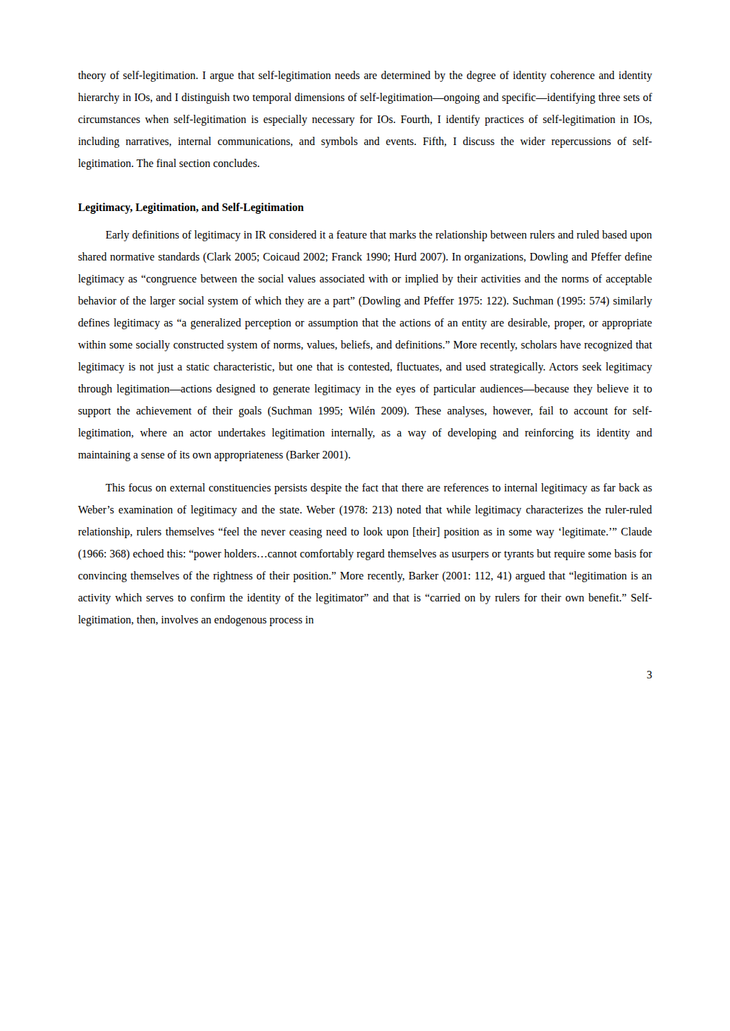theory of self-legitimation. I argue that self-legitimation needs are determined by the degree of identity coherence and identity hierarchy in IOs, and I distinguish two temporal dimensions of self-legitimation—ongoing and specific—identifying three sets of circumstances when self-legitimation is especially necessary for IOs. Fourth, I identify practices of self-legitimation in IOs, including narratives, internal communications, and symbols and events. Fifth, I discuss the wider repercussions of self-legitimation. The final section concludes.
Legitimacy, Legitimation, and Self-Legitimation
Early definitions of legitimacy in IR considered it a feature that marks the relationship between rulers and ruled based upon shared normative standards (Clark 2005; Coicaud 2002; Franck 1990; Hurd 2007). In organizations, Dowling and Pfeffer define legitimacy as “congruence between the social values associated with or implied by their activities and the norms of acceptable behavior of the larger social system of which they are a part” (Dowling and Pfeffer 1975: 122). Suchman (1995: 574) similarly defines legitimacy as “a generalized perception or assumption that the actions of an entity are desirable, proper, or appropriate within some socially constructed system of norms, values, beliefs, and definitions.” More recently, scholars have recognized that legitimacy is not just a static characteristic, but one that is contested, fluctuates, and used strategically. Actors seek legitimacy through legitimation—actions designed to generate legitimacy in the eyes of particular audiences—because they believe it to support the achievement of their goals (Suchman 1995; Wilén 2009). These analyses, however, fail to account for self-legitimation, where an actor undertakes legitimation internally, as a way of developing and reinforcing its identity and maintaining a sense of its own appropriateness (Barker 2001).
This focus on external constituencies persists despite the fact that there are references to internal legitimacy as far back as Weber’s examination of legitimacy and the state. Weber (1978: 213) noted that while legitimacy characterizes the ruler-ruled relationship, rulers themselves “feel the never ceasing need to look upon [their] position as in some way ‘legitimate.’” Claude (1966: 368) echoed this: “power holders…cannot comfortably regard themselves as usurpers or tyrants but require some basis for convincing themselves of the rightness of their position.” More recently, Barker (2001: 112, 41) argued that “legitimation is an activity which serves to confirm the identity of the legitimator” and that is “carried on by rulers for their own benefit.” Self-legitimation, then, involves an endogenous process in
3